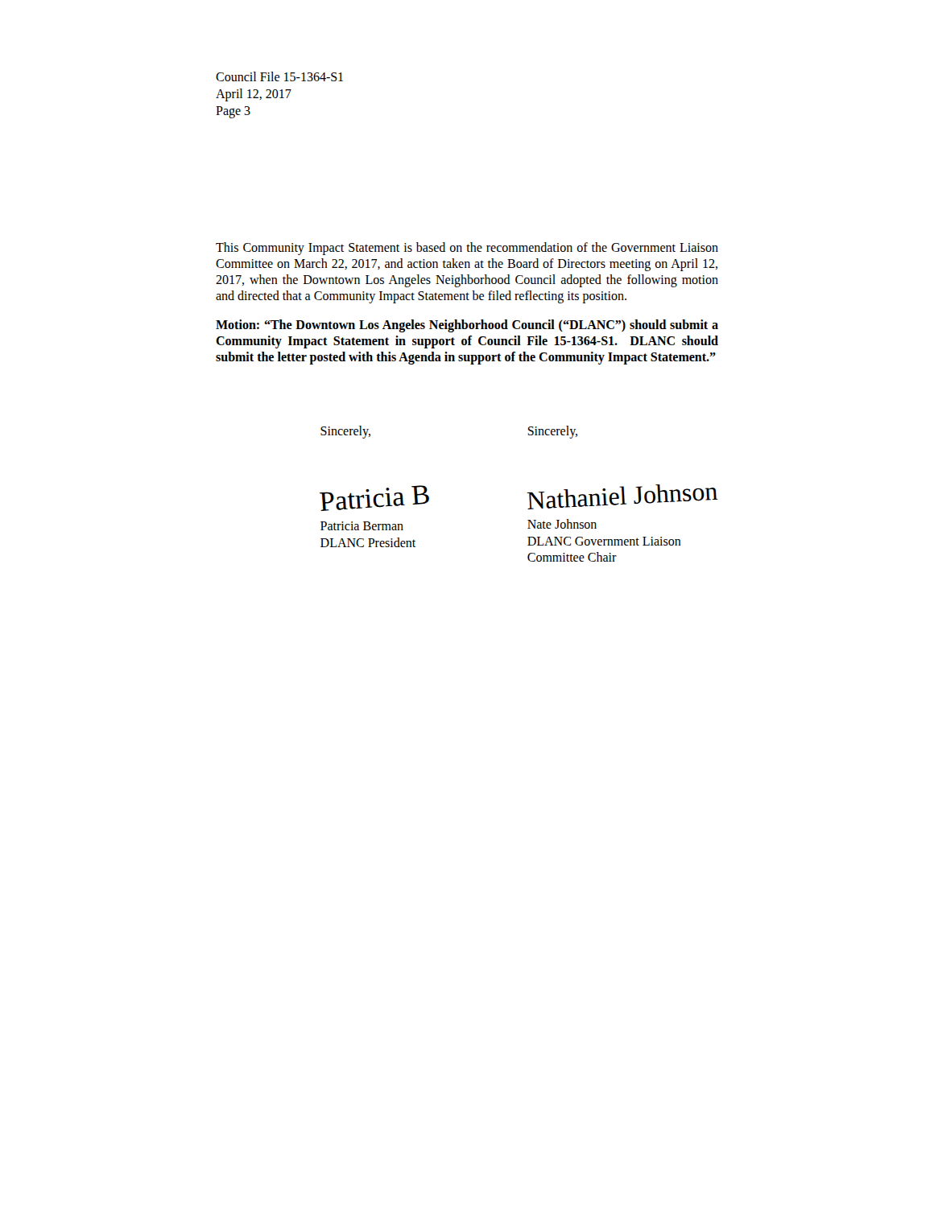Council File 15-1364-S1
April 12, 2017
Page 3
This Community Impact Statement is based on the recommendation of the Government Liaison Committee on March 22, 2017, and action taken at the Board of Directors meeting on April 12, 2017, when the Downtown Los Angeles Neighborhood Council adopted the following motion and directed that a Community Impact Statement be filed reflecting its position.
Motion: “The Downtown Los Angeles Neighborhood Council (“DLANC”) should submit a Community Impact Statement in support of Council File 15-1364-S1. DLANC should submit the letter posted with this Agenda in support of the Community Impact Statement.”
| Sincerely, Patricia B Patricia Berman DLANC President | Sincerely, Nathaniel Johnson Nate Johnson DLANC Government Liaison Committee Chair |